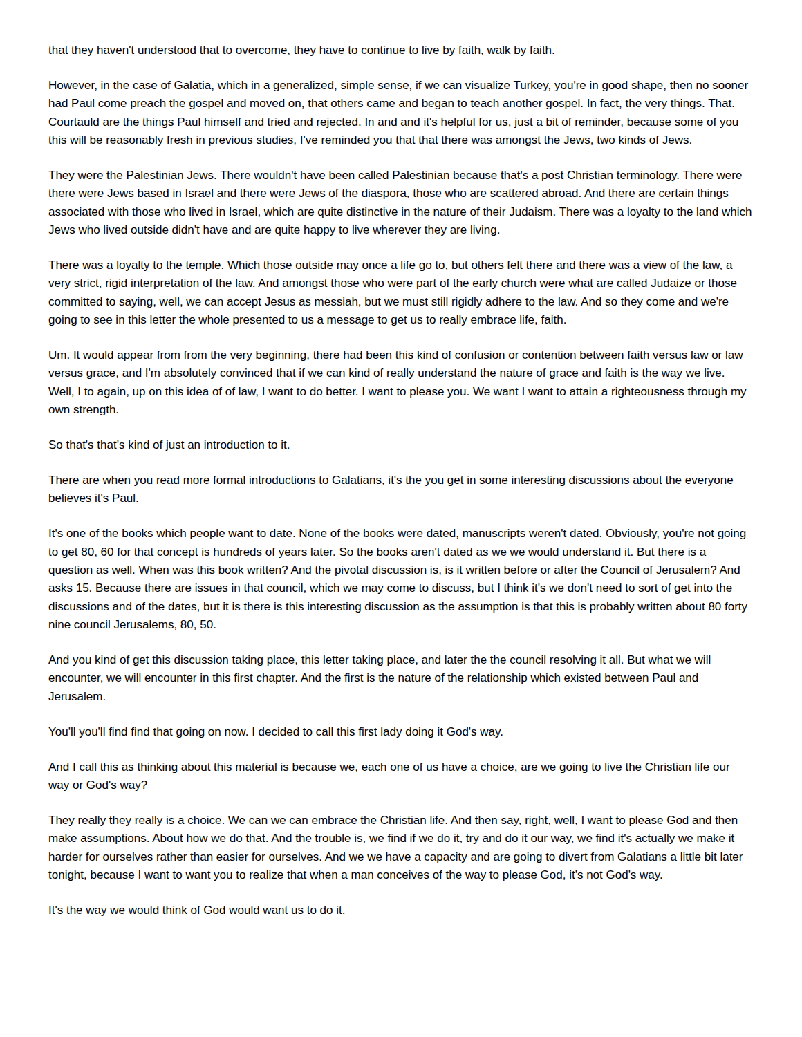that they haven't understood that to overcome, they have to continue to live by faith, walk by faith.
However, in the case of Galatia, which in a generalized, simple sense, if we can visualize Turkey, you're in good shape, then no sooner had Paul come preach the gospel and moved on, that others came and began to teach another gospel. In fact, the very things. That. Courtauld are the things Paul himself and tried and rejected. In and and it's helpful for us, just a bit of reminder, because some of you this will be reasonably fresh in previous studies, I've reminded you that that there was amongst the Jews, two kinds of Jews.
They were the Palestinian Jews. There wouldn't have been called Palestinian because that's a post Christian terminology. There were there were Jews based in Israel and there were Jews of the diaspora, those who are scattered abroad. And there are certain things associated with those who lived in Israel, which are quite distinctive in the nature of their Judaism. There was a loyalty to the land which Jews who lived outside didn't have and are quite happy to live wherever they are living.
There was a loyalty to the temple. Which those outside may once a life go to, but others felt there and there was a view of the law, a very strict, rigid interpretation of the law. And amongst those who were part of the early church were what are called Judaize or those committed to saying, well, we can accept Jesus as messiah, but we must still rigidly adhere to the law. And so they come and we're going to see in this letter the whole presented to us a message to get us to really embrace life, faith.
Um. It would appear from from the very beginning, there had been this kind of confusion or contention between faith versus law or law versus grace, and I'm absolutely convinced that if we can kind of really understand the nature of grace and faith is the way we live. Well, I to again, up on this idea of of law, I want to do better. I want to please you. We want I want to attain a righteousness through my own strength.
So that's that's kind of just an introduction to it.
There are when you read more formal introductions to Galatians, it's the you get in some interesting discussions about the everyone believes it's Paul.
It's one of the books which people want to date. None of the books were dated, manuscripts weren't dated. Obviously, you're not going to get 80, 60 for that concept is hundreds of years later. So the books aren't dated as we we would understand it. But there is a question as well. When was this book written? And the pivotal discussion is, is it written before or after the Council of Jerusalem? And asks 15. Because there are issues in that council, which we may come to discuss, but I think it's we don't need to sort of get into the discussions and of the dates, but it is there is this interesting discussion as the assumption is that this is probably written about 80 forty nine council Jerusalems, 80, 50.
And you kind of get this discussion taking place, this letter taking place, and later the the council resolving it all. But what we will encounter, we will encounter in this first chapter. And the first is the nature of the relationship which existed between Paul and Jerusalem.
You'll you'll find find that going on now. I decided to call this first lady doing it God's way.
And I call this as thinking about this material is because we, each one of us have a choice, are we going to live the Christian life our way or God's way?
They really they really is a choice. We can we can embrace the Christian life. And then say, right, well, I want to please God and then make assumptions. About how we do that. And the trouble is, we find if we do it, try and do it our way, we find it's actually we make it harder for ourselves rather than easier for ourselves. And we we have a capacity and are going to divert from Galatians a little bit later tonight, because I want to want you to realize that when a man conceives of the way to please God, it's not God's way.
It's the way we would think of God would want us to do it.